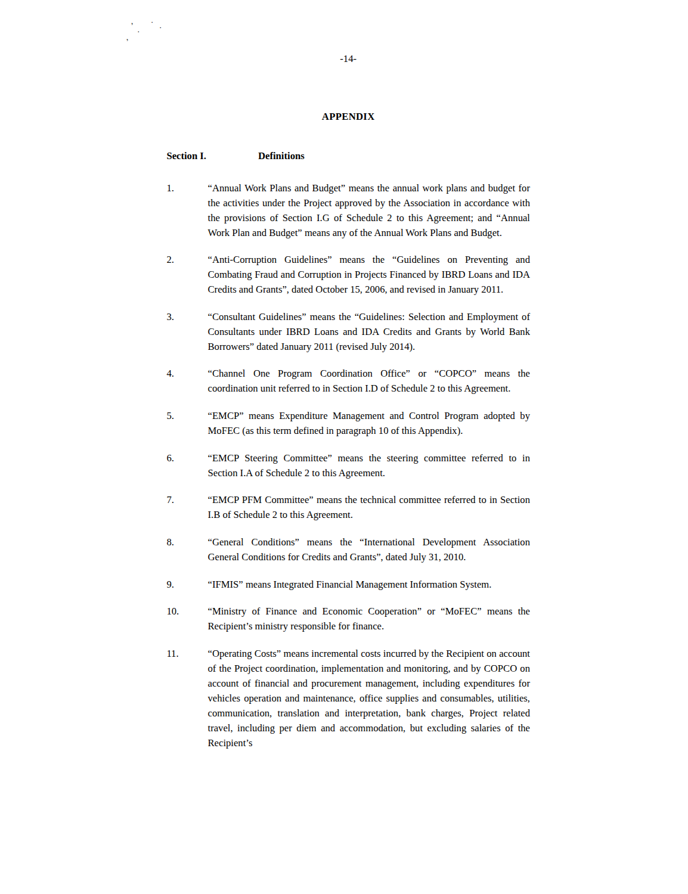, . . . ,
-14-
APPENDIX
Section I. Definitions
1. “Annual Work Plans and Budget” means the annual work plans and budget for the activities under the Project approved by the Association in accordance with the provisions of Section I.G of Schedule 2 to this Agreement; and “Annual Work Plan and Budget” means any of the Annual Work Plans and Budget.
2. “Anti-Corruption Guidelines” means the “Guidelines on Preventing and Combating Fraud and Corruption in Projects Financed by IBRD Loans and IDA Credits and Grants”, dated October 15, 2006, and revised in January 2011.
3. “Consultant Guidelines” means the “Guidelines: Selection and Employment of Consultants under IBRD Loans and IDA Credits and Grants by World Bank Borrowers” dated January 2011 (revised July 2014).
4. “Channel One Program Coordination Office” or “COPCO” means the coordination unit referred to in Section I.D of Schedule 2 to this Agreement.
5. “EMCP” means Expenditure Management and Control Program adopted by MoFEC (as this term defined in paragraph 10 of this Appendix).
6. “EMCP Steering Committee” means the steering committee referred to in Section I.A of Schedule 2 to this Agreement.
7. “EMCP PFM Committee” means the technical committee referred to in Section I.B of Schedule 2 to this Agreement.
8. “General Conditions” means the “International Development Association General Conditions for Credits and Grants”, dated July 31, 2010.
9. “IFMIS” means Integrated Financial Management Information System.
10. “Ministry of Finance and Economic Cooperation” or “MoFEC” means the Recipient’s ministry responsible for finance.
11. “Operating Costs” means incremental costs incurred by the Recipient on account of the Project coordination, implementation and monitoring, and by COPCO on account of financial and procurement management, including expenditures for vehicles operation and maintenance, office supplies and consumables, utilities, communication, translation and interpretation, bank charges, Project related travel, including per diem and accommodation, but excluding salaries of the Recipient’s